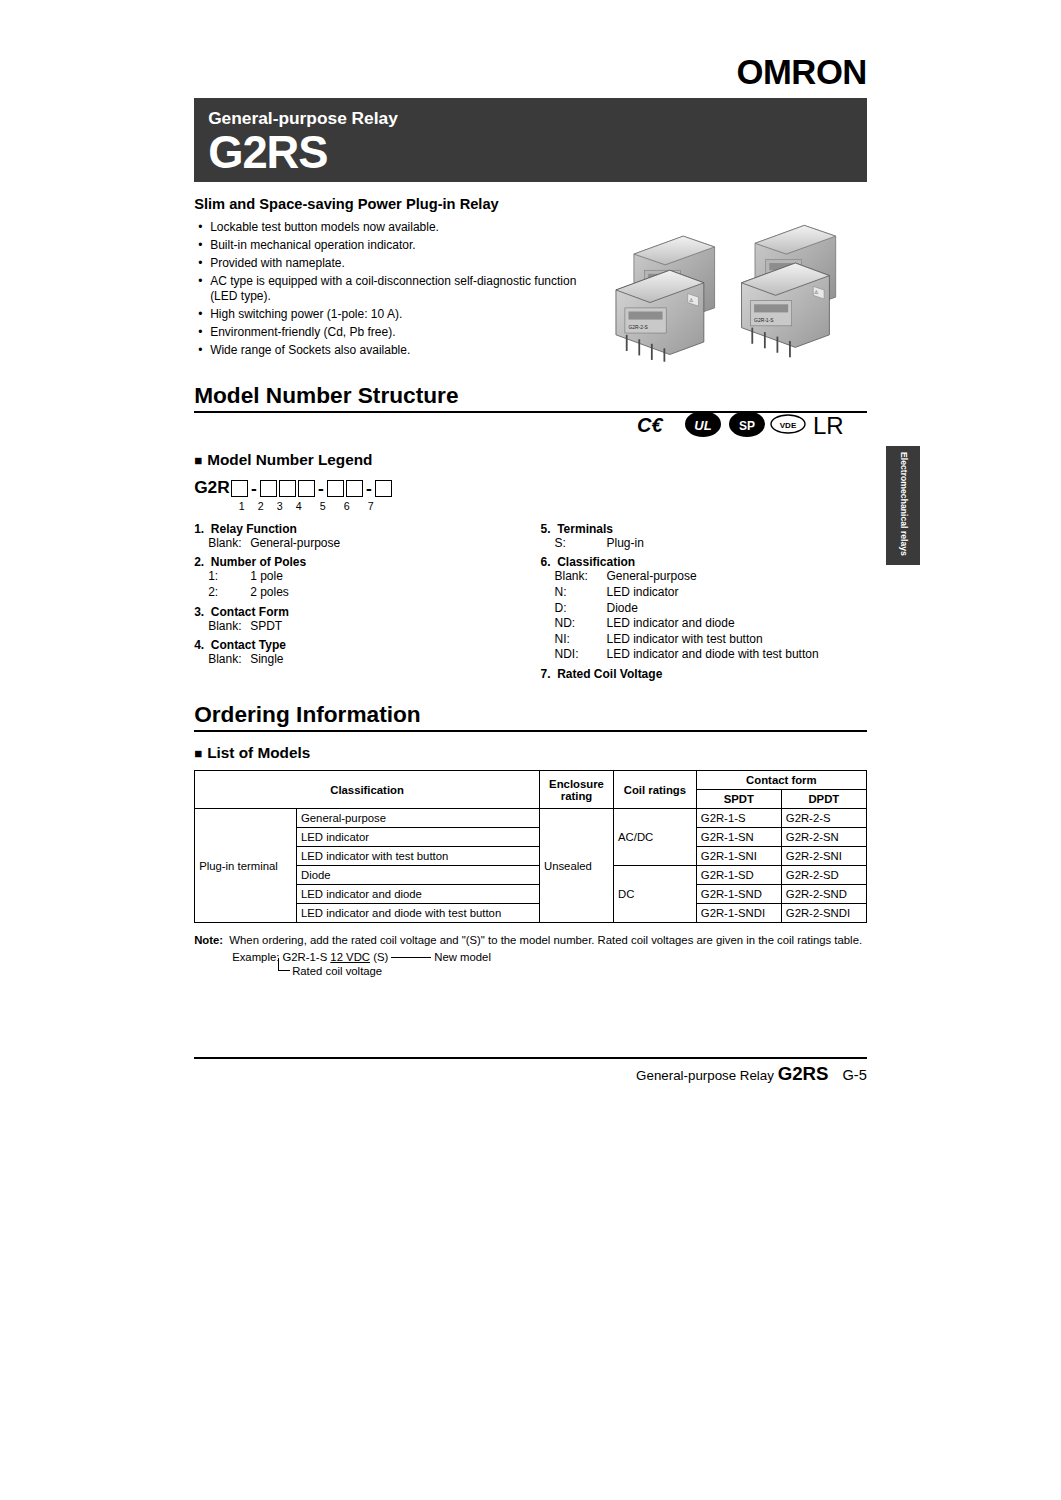OMRON
General-purpose Relay
G2RS
Slim and Space-saving Power Plug-in Relay
Lockable test button models now available.
Built-in mechanical operation indicator.
Provided with nameplate.
AC type is equipped with a coil-disconnection self-diagnostic function (LED type).
High switching power (1-pole: 10 A).
Environment-friendly (Cd, Pb free).
Wide range of Sockets also available.
G2R-2-S G2R-2-S ⚠ G2R-1-S ⚠
Model Number Structure
C€ UL SP VDE LR
Model Number Legend
G2R - - -
1234567
1. Relay Function
| Blank: | General-purpose |
2. Number of Poles
| 1: | 1 pole |
| 2: | 2 poles |
3. Contact Form
| Blank: | SPDT |
4. Contact Type
| Blank: | Single |
5. Terminals
| S: | Plug-in |
6. Classification
| Blank: | General-purpose |
| N: | LED indicator |
| D: | Diode |
| ND: | LED indicator and diode |
| NI: | LED indicator with test button |
| NDI: | LED indicator and diode with test button |
7. Rated Coil Voltage
Ordering Information
List of Models
| Classification | Enclosure rating | Coil ratings | Contact form |
| --- | --- | --- | --- |
| SPDT | DPDT |
| Plug-in terminal | General-purpose | Unsealed | AC/DC | G2R-1-S | G2R-2-S |
| LED indicator | G2R-1-SN | G2R-2-SN |
| LED indicator with test button | G2R-1-SNI | G2R-2-SNI |
| Diode | DC | G2R-1-SD | G2R-2-SD |
| LED indicator and diode | G2R-1-SND | G2R-2-SND |
| LED indicator and diode with test button | G2R-1-SNDI | G2R-2-SNDI |
Note: When ordering, add the rated coil voltage and "(S)" to the model number. Rated coil voltages are given in the coil ratings table.
Example: G2R-1-S 12 VDC (S) New model
Rated coil voltage
Electromechanical relays
General-purpose Relay G2RS
G-5